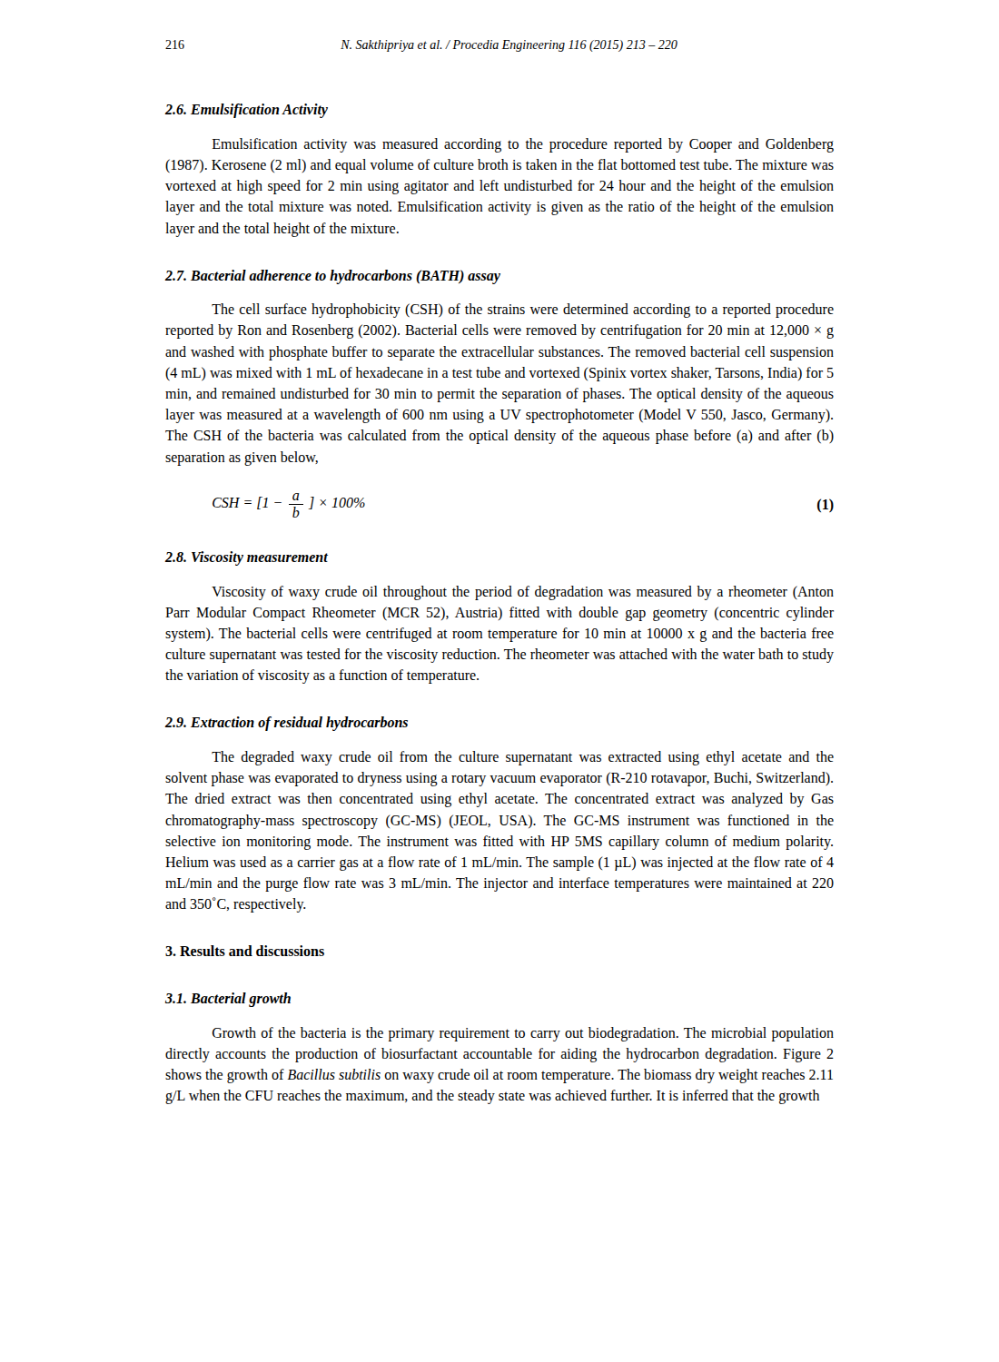216 N. Sakthipriya et al. / Procedia Engineering 116 (2015) 213 – 220
2.6. Emulsification Activity
Emulsification activity was measured according to the procedure reported by Cooper and Goldenberg (1987). Kerosene (2 ml) and equal volume of culture broth is taken in the flat bottomed test tube. The mixture was vortexed at high speed for 2 min using agitator and left undisturbed for 24 hour and the height of the emulsion layer and the total mixture was noted. Emulsification activity is given as the ratio of the height of the emulsion layer and the total height of the mixture.
2.7. Bacterial adherence to hydrocarbons (BATH) assay
The cell surface hydrophobicity (CSH) of the strains were determined according to a reported procedure reported by Ron and Rosenberg (2002). Bacterial cells were removed by centrifugation for 20 min at 12,000 × g and washed with phosphate buffer to separate the extracellular substances. The removed bacterial cell suspension (4 mL) was mixed with 1 mL of hexadecane in a test tube and vortexed (Spinix vortex shaker, Tarsons, India) for 5 min, and remained undisturbed for 30 min to permit the separation of phases. The optical density of the aqueous layer was measured at a wavelength of 600 nm using a UV spectrophotometer (Model V 550, Jasco, Germany). The CSH of the bacteria was calculated from the optical density of the aqueous phase before (a) and after (b) separation as given below,
CSH = [1 − ab ] × 100% (1)
2.8. Viscosity measurement
Viscosity of waxy crude oil throughout the period of degradation was measured by a rheometer (Anton Parr Modular Compact Rheometer (MCR 52), Austria) fitted with double gap geometry (concentric cylinder system). The bacterial cells were centrifuged at room temperature for 10 min at 10000 x g and the bacteria free culture supernatant was tested for the viscosity reduction. The rheometer was attached with the water bath to study the variation of viscosity as a function of temperature.
2.9. Extraction of residual hydrocarbons
The degraded waxy crude oil from the culture supernatant was extracted using ethyl acetate and the solvent phase was evaporated to dryness using a rotary vacuum evaporator (R-210 rotavapor, Buchi, Switzerland). The dried extract was then concentrated using ethyl acetate. The concentrated extract was analyzed by Gas chromatography-mass spectroscopy (GC-MS) (JEOL, USA). The GC-MS instrument was functioned in the selective ion monitoring mode. The instrument was fitted with HP 5MS capillary column of medium polarity. Helium was used as a carrier gas at a flow rate of 1 mL/min. The sample (1 µL) was injected at the flow rate of 4 mL/min and the purge flow rate was 3 mL/min. The injector and interface temperatures were maintained at 220 and 350˚C, respectively.
3. Results and discussions
3.1. Bacterial growth
Growth of the bacteria is the primary requirement to carry out biodegradation. The microbial population directly accounts the production of biosurfactant accountable for aiding the hydrocarbon degradation. Figure 2 shows the growth of Bacillus subtilis on waxy crude oil at room temperature. The biomass dry weight reaches 2.11 g/L when the CFU reaches the maximum, and the steady state was achieved further. It is inferred that the growth